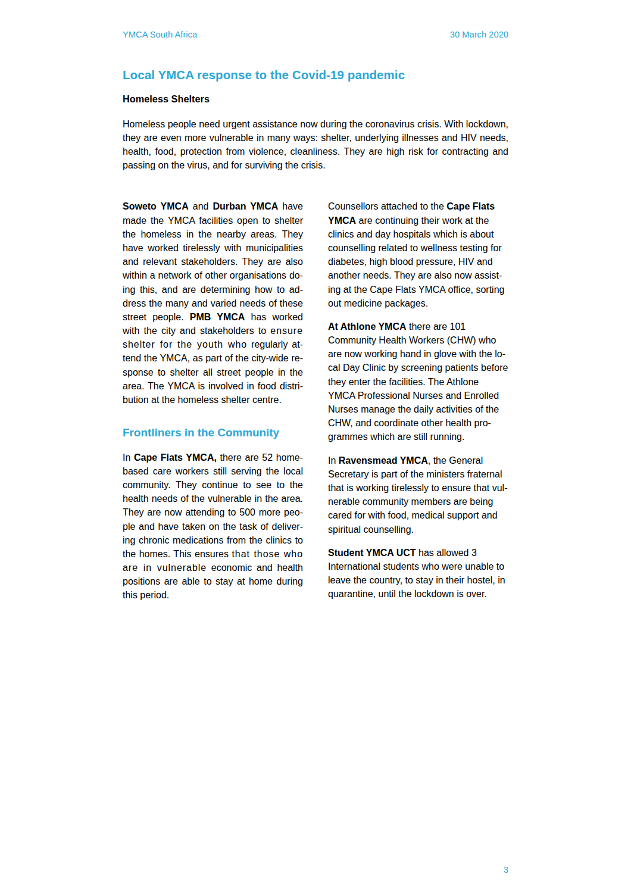YMCA South Africa
30 March 2020
Local YMCA response to the Covid-19 pandemic
Homeless Shelters
Homeless people need urgent assistance now during the coronavirus crisis. With lockdown, they are even more vulnerable in many ways: shelter, underlying illnesses and HIV needs, health, food, protection from violence, cleanliness. They are high risk for contracting and passing on the virus, and for surviving the crisis.
Soweto YMCA and Durban YMCA have made the YMCA facilities open to shelter the homeless in the nearby areas. They have worked tirelessly with municipalities and relevant stakeholders. They are also within a network of other organisations doing this, and are determining how to address the many and varied needs of these street people. PMB YMCA has worked with the city and stakeholders to ensure shelter for the youth who regularly attend the YMCA, as part of the city-wide response to shelter all street people in the area. The YMCA is involved in food distribution at the homeless shelter centre.
Frontliners in the Community
In Cape Flats YMCA, there are 52 home-based care workers still serving the local community. They continue to see to the health needs of the vulnerable in the area. They are now attending to 500 more people and have taken on the task of delivering chronic medications from the clinics to the homes. This ensures that those who are in vulnerable economic and health positions are able to stay at home during this period.
Counsellors attached to the Cape Flats YMCA are continuing their work at the clinics and day hospitals which is about counselling related to wellness testing for diabetes, high blood pressure, HIV and another needs. They are also now assisting at the Cape Flats YMCA office, sorting out medicine packages.
At Athlone YMCA there are 101 Community Health Workers (CHW) who are now working hand in glove with the local Day Clinic by screening patients before they enter the facilities. The Athlone YMCA Professional Nurses and Enrolled Nurses manage the daily activities of the CHW, and coordinate other health programmes which are still running.
In Ravensmead YMCA, the General Secretary is part of the ministers fraternal that is working tirelessly to ensure that vulnerable community members are being cared for with food, medical support and spiritual counselling.
Student YMCA UCT has allowed 3 International students who were unable to leave the country, to stay in their hostel, in quarantine, until the lockdown is over.
3